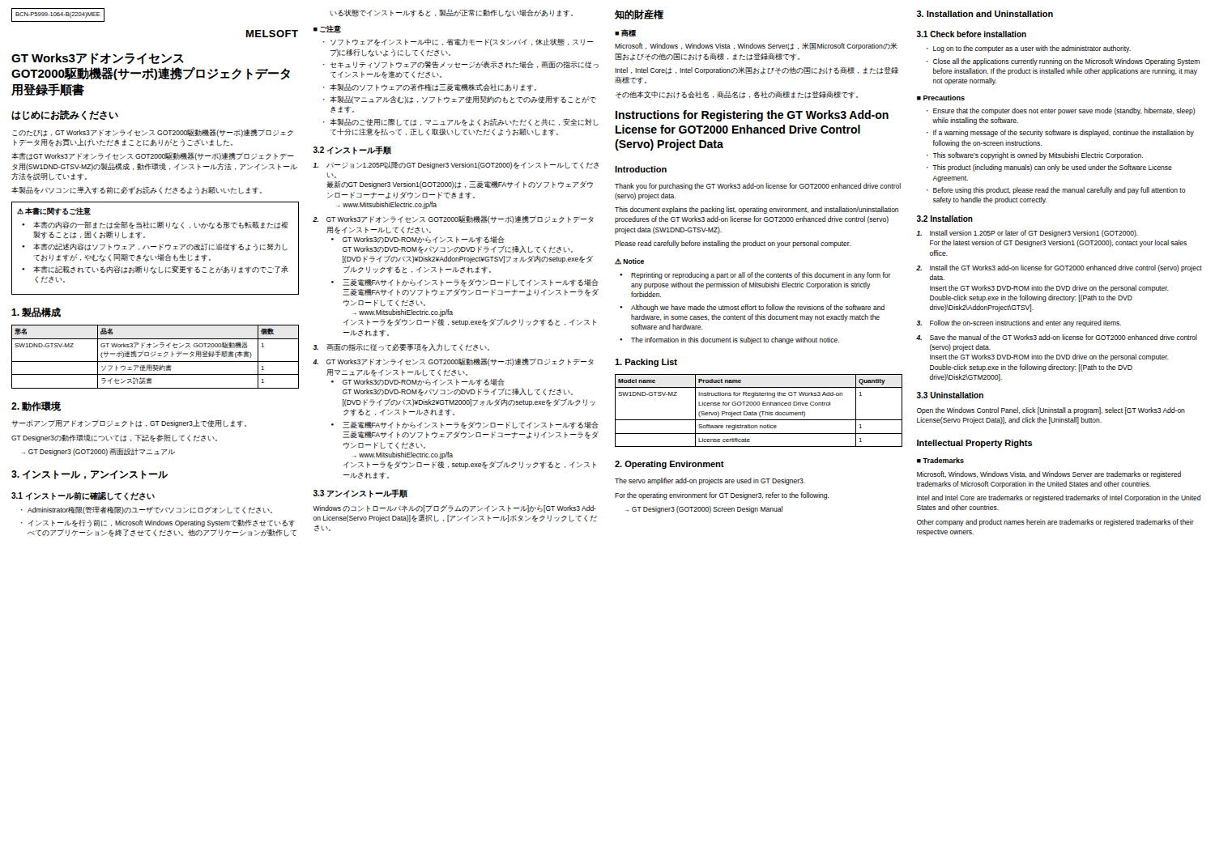BCN-P5999-1064-B(2204)MEE
MELSOFT
GT Works3アドオンライセンス
GOT2000駆動機器(サーボ)連携プロジェクトデータ用登録手順書
はじめにお読みください
このたびは，GT Works3アドオンライセンス GOT2000駆動機器(サーボ)連携プロジェクトデータ用をお買い上げいただきまことにありがとうございました。
本書はGT Works3アドオンライセンス GOT2000駆動機器(サーボ)連携プロジェクトデータ用(SW1DND-GTSV-MZ)の製品構成，動作環境，インストール方法，アンインストール方法を説明しています。
本製品をパソコンに導入する前に必ずお読みくださるようお願いいたします。
⚠ 本書に関するご注意
本書の内容の一部または全部を当社に断りなく，いかなる形でも転載または複製することは，固くお断りします。
本書の記述内容はソフトウェア，ハードウェアの改訂に追従するように努力しておりますが，やむなく同期できない場合も生じます。
本書に記載されている内容はお断りなしに変更することがありますのでご了承ください。
1. 製品構成
| 形名 | 品名 | 個数 |
| --- | --- | --- |
| SW1DND-GTSV-MZ | GT Works3アドオンライセンス GOT2000駆動機器(サーボ)連携プロジェクトデータ用登録手順書(本書) | 1 |
| | ソフトウェア使用契約書 | 1 |
| | ライセンス許諾書 | 1 |
2. 動作環境
サーボアンプ用アドオンプロジェクトは，GT Designer3上で使用します。
GT Designer3の動作環境については，下記を参照してください。
→ GT Designer3 (GOT2000) 画面設計マニュアル
3. インストール，アンインストール
3.1 インストール前に確認してください
Administrator権限(管理者権限)のユーザでパソコンにログオンしてください。
インストールを行う前に，Microsoft Windows Operating Systemで動作させているすべてのアプリケーションを終了させてください。他のアプリケーションが動作している状態でインストールすると，製品が正常に動作しない場合があります。
■ ご注意
ソフトウェアをインストール中に，省電力モード(スタンバイ，休止状態，スリープ)に移行しないようにしてください。
セキュリティソフトウェアの警告メッセージが表示された場合，画面の指示に従ってインストールを進めてください。
本製品のソフトウェアの著作権は三菱電機株式会社にあります。
本製品(マニュアル含む)は，ソフトウェア使用契約のもとでのみ使用することができます。
本製品のご使用に際しては，マニュアルをよくお読みいただくと共に，安全に対して十分に注意を払って，正しく取扱いしていただくようお願いします。
3.2 インストール手順
バージョン1.205P以降のGT Designer3 Version1(GOT2000)をインストールしてください。
最新のGT Designer3 Version1(GOT2000)は，三菱電機FAサイトのソフトウェアダウンロードコーナーよりダウンロードできます。
→ www.MitsubishiElectric.co.jp/fa
GT Works3アドオンライセンス GOT2000駆動機器(サーボ)連携プロジェクトデータ用をインストールしてください。
GT Works3のDVD-ROMからインストールする場合
GT Works3のDVD-ROMをパソコンのDVDドライブに挿入してください。
[(DVDドライブのパス)¥Disk2¥AddonProject¥GTSV]フォルダ内のsetup.exeをダブルクリックすると，インストールされます。
三菱電機FAサイトからインストーラをダウンロードしてインストールする場合
三菱電機FAサイトのソフトウェアダウンロードコーナーよりインストーラをダウンロードしてください。
→ www.MitsubishiElectric.co.jp/fa
インストーラをダウンロード後，setup.exeをダブルクリックすると，インストールされます。
画面の指示に従って必要事項を入力してください。
GT Works3アドオンライセンス GOT2000駆動機器(サーボ)連携プロジェクトデータ用マニュアルをインストールしてください。
GT Works3のDVD-ROMからインストールする場合
GT Works3のDVD-ROMをパソコンのDVDドライブに挿入してください。
[(DVDドライブのパス)¥Disk2¥GTM2000]フォルダ内のsetup.exeをダブルクリックすると，インストールされます。
三菱電機FAサイトからインストーラをダウンロードしてインストールする場合
三菱電機FAサイトのソフトウェアダウンロードコーナーよりインストーラをダウンロードしてください。
→ www.MitsubishiElectric.co.jp/fa
インストーラをダウンロード後，setup.exeをダブルクリックすると，インストールされます。
3.3 アンインストール手順
Windows のコントロールパネルの[プログラムのアンインストール]から[GT Works3 Add-on License(Servo Project Data)]を選択し，[アンインストール]ボタンをクリックしてください。
知的財産権
■ 商標
Microsoft，Windows，Windows Vista，Windows Serverは，米国Microsoft Corporationの米国およびその他の国における商標，または登録商標です。
Intel，Intel Coreは，Intel Corporationの米国およびその他の国における商標，または登録商標です。
その他本文中における会社名，商品名は，各社の商標または登録商標です。
Instructions for Registering the GT Works3 Add-on License for GOT2000 Enhanced Drive Control (Servo) Project Data
Introduction
Thank you for purchasing the GT Works3 add-on license for GOT2000 enhanced drive control (servo) project data.
This document explains the packing list, operating environment, and installation/uninstallation procedures of the GT Works3 add-on license for GOT2000 enhanced drive control (servo) project data (SW1DND-GTSV-MZ).
Please read carefully before installing the product on your personal computer.
⚠ Notice
Reprinting or reproducing a part or all of the contents of this document in any form for any purpose without the permission of Mitsubishi Electric Corporation is strictly forbidden.
Although we have made the utmost effort to follow the revisions of the software and hardware, in some cases, the content of this document may not exactly match the software and hardware.
The information in this document is subject to change without notice.
1. Packing List
| Model name | Product name | Quantity |
| --- | --- | --- |
| SW1DND-GTSV-MZ | Instructions for Registering the GT Works3 Add-on License for GOT2000 Enhanced Drive Control (Servo) Project Data (This document) | 1 |
| | Software registration notice | 1 |
| | License certificate | 1 |
2. Operating Environment
The servo amplifier add-on projects are used in GT Designer3.
For the operating environment for GT Designer3, refer to the following.
→ GT Designer3 (GOT2000) Screen Design Manual
3. Installation and Uninstallation
3.1 Check before installation
Log on to the computer as a user with the administrator authority.
Close all the applications currently running on the Microsoft Windows Operating System before installation. If the product is installed while other applications are running, it may not operate normally.
■ Precautions
Ensure that the computer does not enter power save mode (standby, hibernate, sleep) while installing the software.
If a warning message of the security software is displayed, continue the installation by following the on-screen instructions.
This software's copyright is owned by Mitsubishi Electric Corporation.
This product (including manuals) can only be used under the Software License Agreement.
Before using this product, please read the manual carefully and pay full attention to safety to handle the product correctly.
3.2 Installation
Install version 1.205P or later of GT Designer3 Version1 (GOT2000).
For the latest version of GT Designer3 Version1 (GOT2000), contact your local sales office.
Install the GT Works3 add-on license for GOT2000 enhanced drive control (servo) project data.
Insert the GT Works3 DVD-ROM into the DVD drive on the personal computer.
Double-click setup.exe in the following directory: [(Path to the DVD drive)\Disk2\AddonProject\GTSV].
Follow the on-screen instructions and enter any required items.
Save the manual of the GT Works3 add-on license for GOT2000 enhanced drive control (servo) project data.
Insert the GT Works3 DVD-ROM into the DVD drive on the personal computer.
Double-click setup.exe in the following directory: [(Path to the DVD drive)\Disk2\GTM2000].
3.3 Uninstallation
Open the Windows Control Panel, click [Uninstall a program], select [GT Works3 Add-on License(Servo Project Data)], and click the [Uninstall] button.
Intellectual Property Rights
■ Trademarks
Microsoft, Windows, Windows Vista, and Windows Server are trademarks or registered trademarks of Microsoft Corporation in the United States and other countries.
Intel and Intel Core are trademarks or registered trademarks of Intel Corporation in the United States and other countries.
Other company and product names herein are trademarks or registered trademarks of their respective owners.